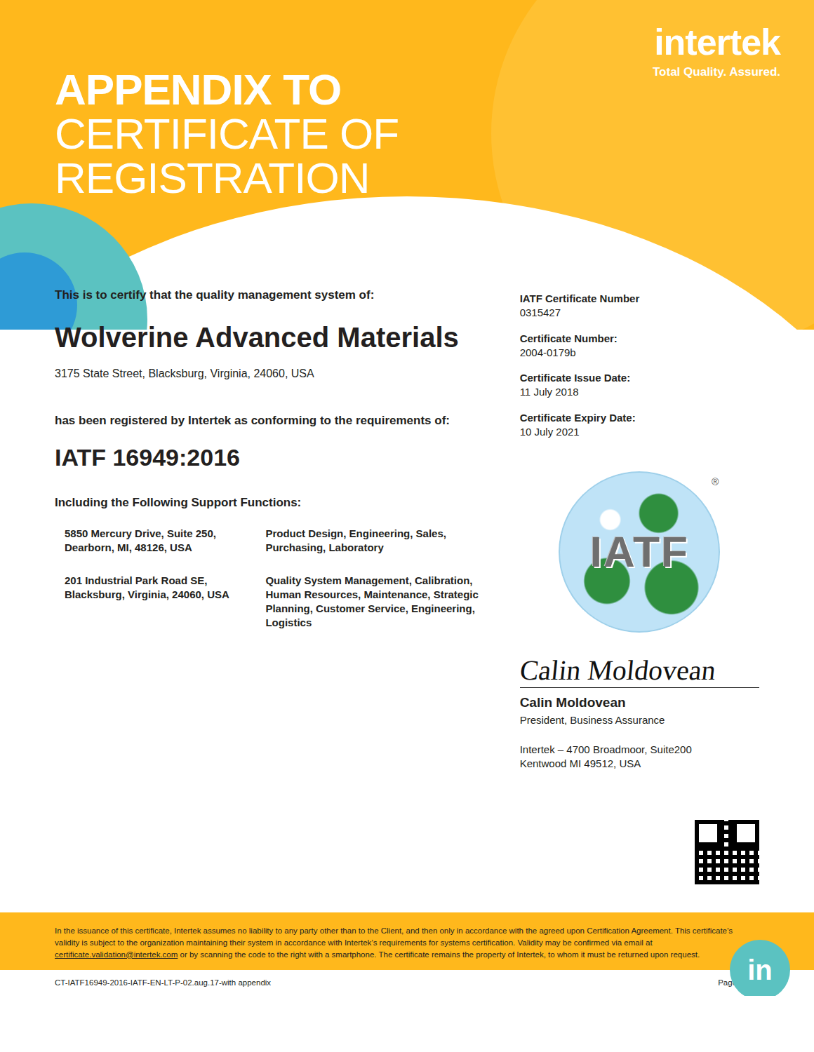intertek
Total Quality. Assured.
Appendix toCertificate of Registration
This is to certify that the quality management system of:
Wolverine Advanced Materials
3175 State Street, Blacksburg, Virginia, 24060, USA
has been registered by Intertek as conforming to the requirements of:
IATF 16949:2016
Including the Following Support Functions:
| 5850 Mercury Drive, Suite 250, Dearborn, MI, 48126, USA | Product Design, Engineering, Sales, Purchasing, Laboratory |
| 201 Industrial Park Road SE, Blacksburg, Virginia, 24060, USA | Quality System Management, Calibration, Human Resources, Maintenance, Strategic Planning, Customer Service, Engineering, Logistics |
IATF Certificate Number
0315427
Certificate Number:
2004-0179b
Certificate Issue Date:
11 July 2018
Certificate Expiry Date:
10 July 2021
IATF
®
Calin Moldovean
Calin Moldovean
President, Business Assurance
Intertek – 4700 Broadmoor, Suite200
Kentwood MI 49512, USA
In the issuance of this certificate, Intertek assumes no liability to any party other than to the Client, and then only in accordance with the agreed upon Certification Agreement. This certificate’s validity is subject to the organization maintaining their system in accordance with Intertek’s requirements for systems certification. Validity may be confirmed via email at certificate.validation@intertek.com or by scanning the code to the right with a smartphone. The certificate remains the property of Intertek, to whom it must be returned upon request.
CT-IATF16949-2016-IATF-EN-LT-P-02.aug.17-with appendix Page 2 of 2
in